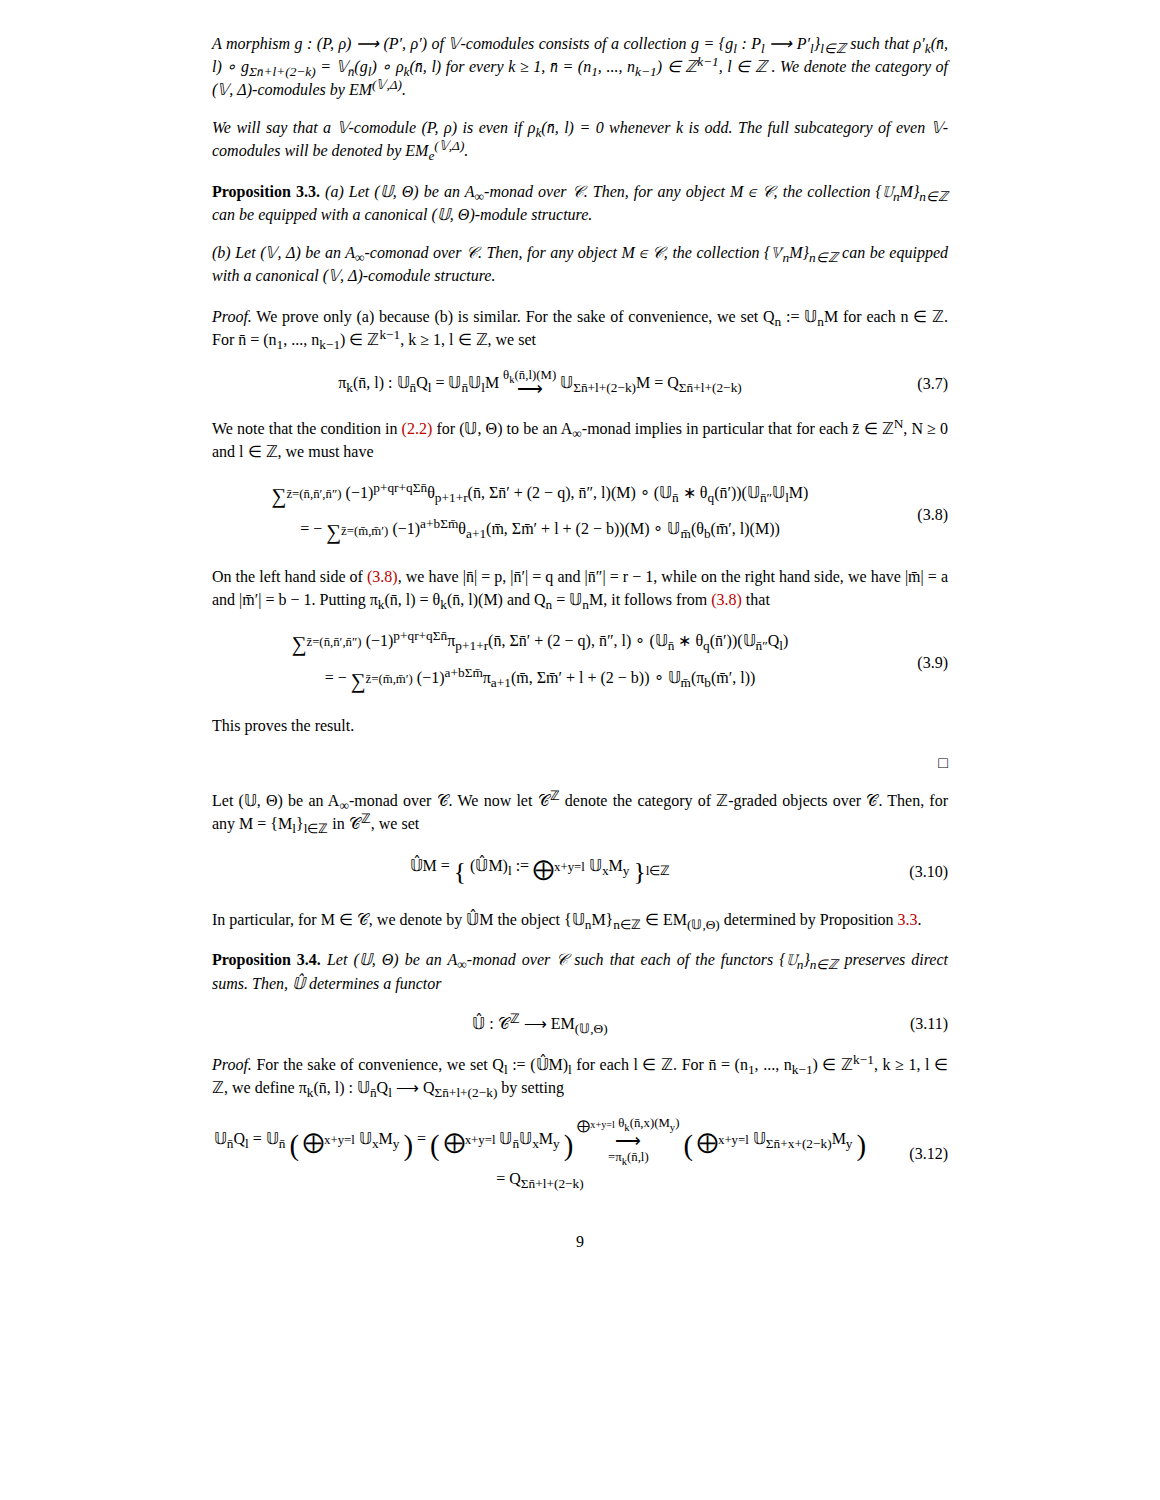A morphism g : (P, ρ) ⟶ (P′, ρ′) of 𝕍-comodules consists of a collection g = {gl : Pl ⟶ P′l}l∈ℤ such that ρ′k(n̄, l) ∘ gΣn̄+l+(2−k) = 𝕍n̄(gl) ∘ ρk(n̄, l) for every k ≥ 1, n̄ = (n1, ..., nk−1) ∈ ℤk−1, l ∈ ℤ . We denote the category of (𝕍, Δ)-comodules by EM(𝕍,Δ).
We will say that a 𝕍-comodule (P, ρ) is even if ρk(n̄, l) = 0 whenever k is odd. The full subcategory of even 𝕍-comodules will be denoted by EMe(𝕍,Δ).
Proposition 3.3. (a) Let (𝕌, Θ) be an A∞-monad over 𝒞. Then, for any object M ∈ 𝒞, the collection {𝕌nM}n∈ℤ can be equipped with a canonical (𝕌, Θ)-module structure.
(b) Let (𝕍, Δ) be an A∞-comonad over 𝒞. Then, for any object M ∈ 𝒞, the collection {𝕍nM}n∈ℤ can be equipped with a canonical (𝕍, Δ)-comodule structure.
Proof. We prove only (a) because (b) is similar. For the sake of convenience, we set Qn := 𝕌nM for each n ∈ ℤ. For n̄ = (n1, ..., nk−1) ∈ ℤk−1, k ≥ 1, l ∈ ℤ, we set
πk(n̄, l) : 𝕌n̄Ql = 𝕌n̄𝕌lM θk(n̄,l)(M)⟶ 𝕌Σn̄+l+(2−k)M = QΣn̄+l+(2−k)
(3.7)
We note that the condition in (2.2) for (𝕌, Θ) to be an A∞-monad implies in particular that for each z̄ ∈ ℤN, N ≥ 0 and l ∈ ℤ, we must have
∑z̄=(n̄,n̄′,n̄″) (−1)p+qr+qΣn̄θp+1+r(n̄, Σn̄′ + (2 − q), n̄″, l)(M) ∘ (𝕌n̄ ∗ θq(n̄′))(𝕌n̄″𝕌lM)
= − ∑z̄=(m̄,m̄′) (−1)a+bΣm̄θa+1(m̄, Σm̄′ + l + (2 − b))(M) ∘ 𝕌m̄(θb(m̄′, l)(M))
(3.8)
On the left hand side of (3.8), we have |n̄| = p, |n̄′| = q and |n̄″| = r − 1, while on the right hand side, we have |m̄| = a and |m̄′| = b − 1. Putting πk(n̄, l) = θk(n̄, l)(M) and Qn = 𝕌nM, it follows from (3.8) that
∑z̄=(n̄,n̄′,n̄″) (−1)p+qr+qΣn̄πp+1+r(n̄, Σn̄′ + (2 − q), n̄″, l) ∘ (𝕌n̄ ∗ θq(n̄′))(𝕌n̄″Ql)
= − ∑z̄=(m̄,m̄′) (−1)a+bΣm̄πa+1(m̄, Σm̄′ + l + (2 − b)) ∘ 𝕌m̄(πb(m̄′, l))
(3.9)
This proves the result.
□
Let (𝕌, Θ) be an A∞-monad over 𝒞. We now let 𝒞ℤ denote the category of ℤ-graded objects over 𝒞. Then, for any M = {Ml}l∈ℤ in 𝒞ℤ, we set
𝕌̂M = { (𝕌̂M)l := ⨁x+y=l 𝕌xMy }l∈ℤ
(3.10)
In particular, for M ∈ 𝒞, we denote by 𝕌̂M the object {𝕌nM}n∈ℤ ∈ EM(𝕌,Θ) determined by Proposition 3.3.
Proposition 3.4. Let (𝕌, Θ) be an A∞-monad over 𝒞 such that each of the functors {𝕌n}n∈ℤ preserves direct sums. Then, 𝕌̂ determines a functor
𝕌̂ : 𝒞ℤ ⟶ EM(𝕌,Θ)
(3.11)
Proof. For the sake of convenience, we set Ql := (𝕌̂M)l for each l ∈ ℤ. For n̄ = (n1, ..., nk−1) ∈ ℤk−1, k ≥ 1, l ∈ ℤ, we define πk(n̄, l) : 𝕌n̄Ql ⟶ QΣn̄+l+(2−k) by setting
𝕌n̄Ql = 𝕌n̄ ( ⨁x+y=l 𝕌xMy ) = ( ⨁x+y=l 𝕌n̄𝕌xMy ) ⨁x+y=l θk(n̄,x)(My) ⟶ =πk(n̄,l) ( ⨁x+y=l 𝕌Σn̄+x+(2−k)My ) = QΣn̄+l+(2−k)
(3.12)
9